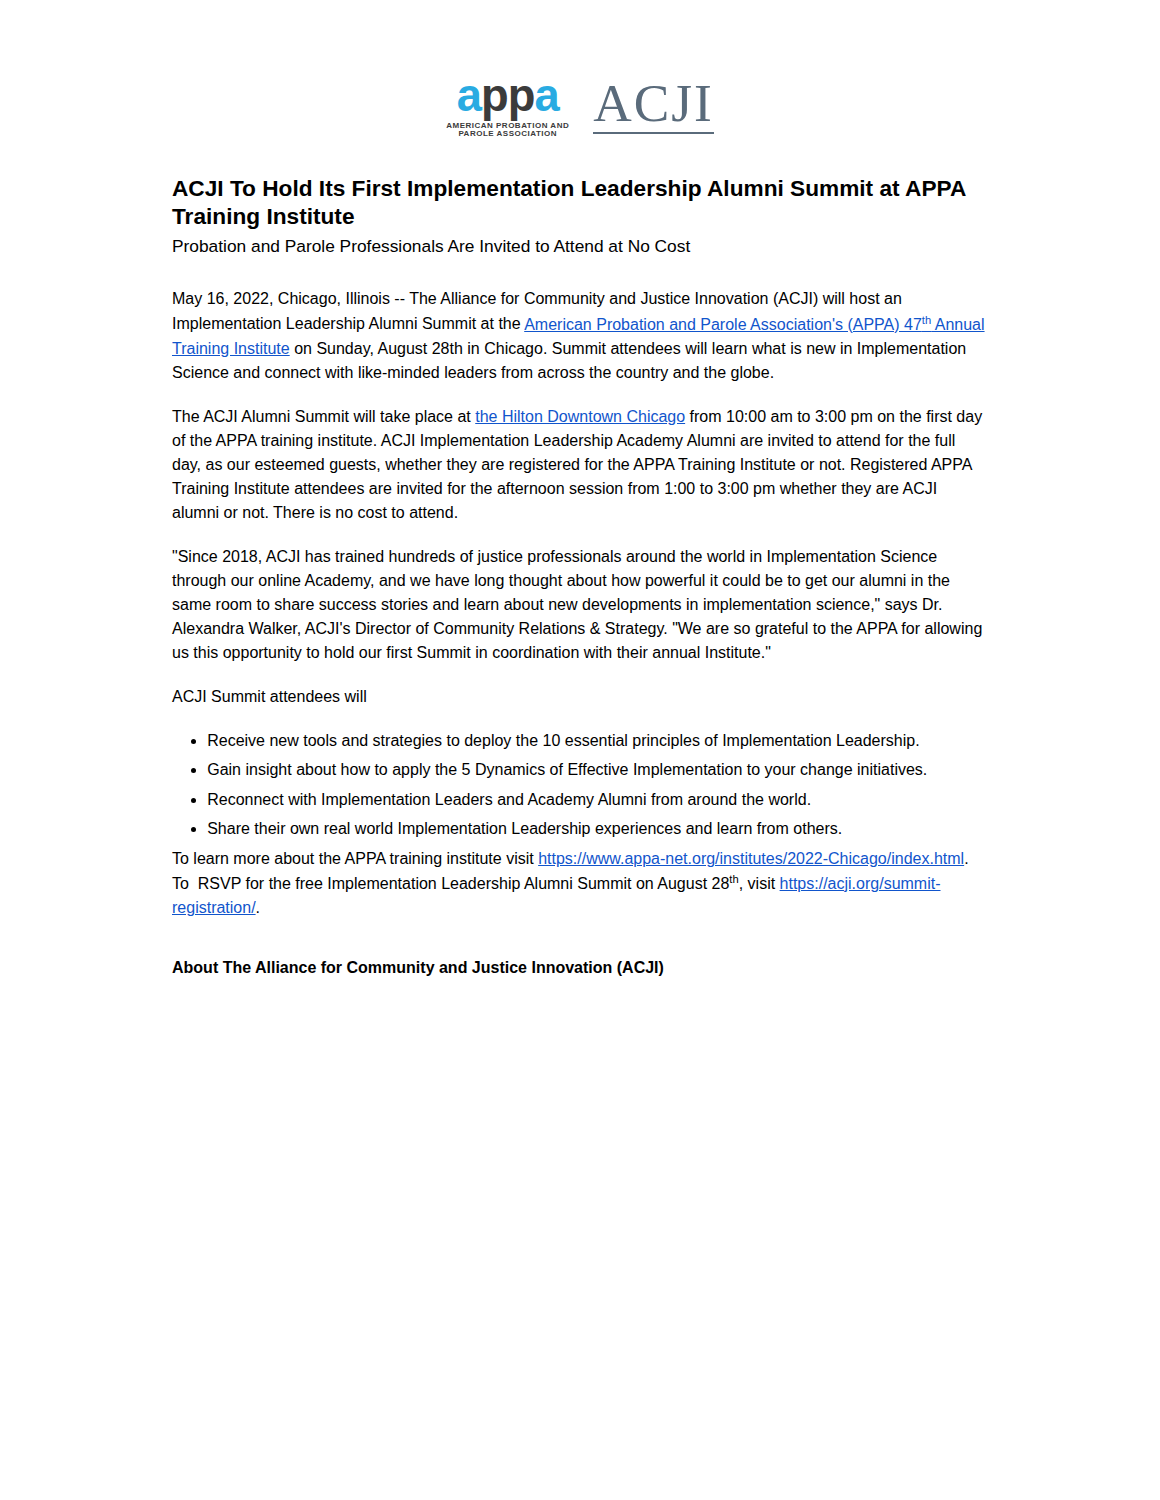appa
AMERICAN PROBATION AND
PAROLE ASSOCIATION
ACJI
ACJI To Hold Its First Implementation Leadership Alumni Summit at APPA Training Institute
Probation and Parole Professionals Are Invited to Attend at No Cost
May 16, 2022, Chicago, Illinois -- The Alliance for Community and Justice Innovation (ACJI) will host an Implementation Leadership Alumni Summit at the American Probation and Parole Association's (APPA) 47th Annual Training Institute on Sunday, August 28th in Chicago. Summit attendees will learn what is new in Implementation Science and connect with like-minded leaders from across the country and the globe.
The ACJI Alumni Summit will take place at the Hilton Downtown Chicago from 10:00 am to 3:00 pm on the first day of the APPA training institute. ACJI Implementation Leadership Academy Alumni are invited to attend for the full day, as our esteemed guests, whether they are registered for the APPA Training Institute or not. Registered APPA Training Institute attendees are invited for the afternoon session from 1:00 to 3:00 pm whether they are ACJI alumni or not. There is no cost to attend.
"Since 2018, ACJI has trained hundreds of justice professionals around the world in Implementation Science through our online Academy, and we have long thought about how powerful it could be to get our alumni in the same room to share success stories and learn about new developments in implementation science," says Dr. Alexandra Walker, ACJI's Director of Community Relations & Strategy. "We are so grateful to the APPA for allowing us this opportunity to hold our first Summit in coordination with their annual Institute."
ACJI Summit attendees will
Receive new tools and strategies to deploy the 10 essential principles of Implementation Leadership.
Gain insight about how to apply the 5 Dynamics of Effective Implementation to your change initiatives.
Reconnect with Implementation Leaders and Academy Alumni from around the world.
Share their own real world Implementation Leadership experiences and learn from others.
To learn more about the APPA training institute visit https://www.appa-net.org/institutes/2022-Chicago/index.html. To RSVP for the free Implementation Leadership Alumni Summit on August 28th, visit https://acji.org/summit-registration/.
About The Alliance for Community and Justice Innovation (ACJI)